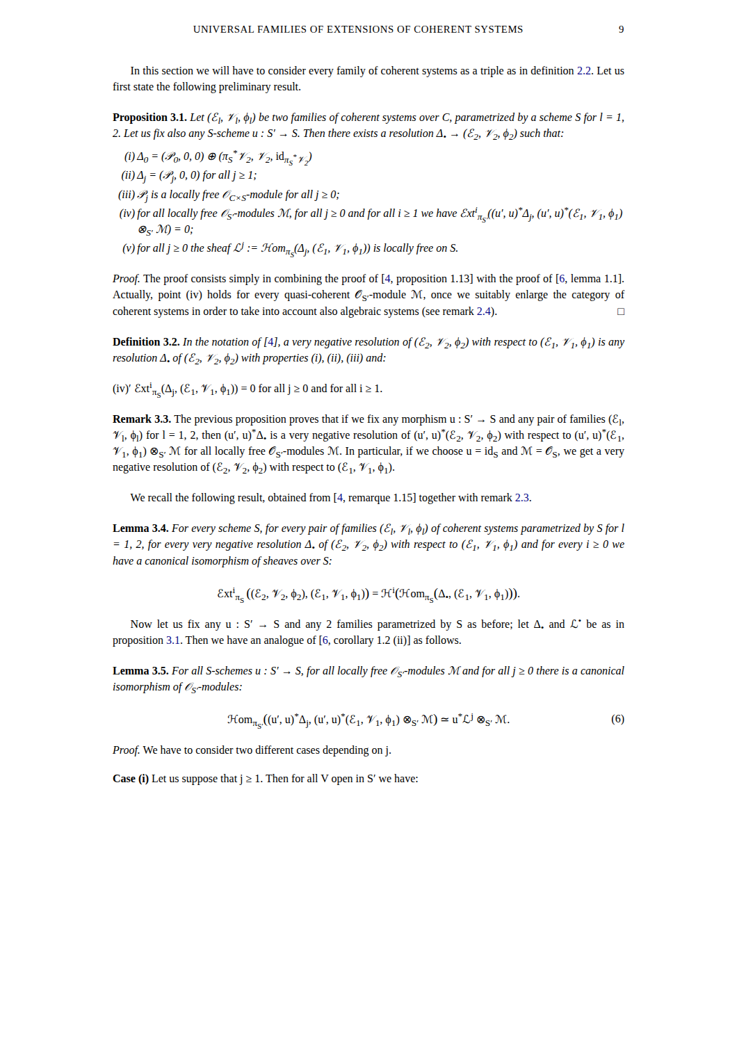UNIVERSAL FAMILIES OF EXTENSIONS OF COHERENT SYSTEMS 9
In this section we will have to consider every family of coherent systems as a triple as in definition 2.2. Let us first state the following preliminary result.
Proposition 3.1. Let (ℰl, 𝒱l, ϕl) be two families of coherent systems over C, parametrized by a scheme S for l = 1, 2. Let us fix also any S-scheme u : S′ → S. Then there exists a resolution Δ• → (ℰ2, 𝒱2, ϕ2) such that:
(i) Δ0 = (𝒫0, 0, 0) ⊕ (πS*𝒱2, 𝒱2, idπS*𝒱2)
(ii) Δj = (𝒫j, 0, 0) for all j ≥ 1;
(iii) 𝒫j is a locally free 𝒪C×S-module for all j ≥ 0;
(iv) for all locally free 𝒪S′-modules ℳ, for all j ≥ 0 and for all i ≥ 1 we have ℰxtiπS′((u′, u)*Δj, (u′, u)*(ℰ1, 𝒱1, ϕ1) ⊗S′ ℳ) = 0;
(v) for all j ≥ 0 the sheaf ℒj := ℋomπS(Δj, (ℰ1, 𝒱1, ϕ1)) is locally free on S.
Proof. The proof consists simply in combining the proof of [4, proposition 1.13] with the proof of [6, lemma 1.1]. Actually, point (iv) holds for every quasi-coherent 𝒪S′-module ℳ, once we suitably enlarge the category of coherent systems in order to take into account also algebraic systems (see remark 2.4). □
Definition 3.2. In the notation of [4], a very negative resolution of (ℰ2, 𝒱2, ϕ2) with respect to (ℰ1, 𝒱1, ϕ1) is any resolution Δ• of (ℰ2, 𝒱2, ϕ2) with properties (i), (ii), (iii) and:
(iv)′ ℰxtiπS(Δj, (ℰ1, 𝒱1, ϕ1)) = 0 for all j ≥ 0 and for all i ≥ 1.
Remark 3.3. The previous proposition proves that if we fix any morphism u : S′ → S and any pair of families (ℰl, 𝒱l, ϕl) for l = 1, 2, then (u′, u)*Δ• is a very negative resolution of (u′, u)*(ℰ2, 𝒱2, ϕ2) with respect to (u′, u)*(ℰ1, 𝒱1, ϕ1) ⊗S′ ℳ for all locally free 𝒪S′-modules ℳ. In particular, if we choose u = idS and ℳ = 𝒪S, we get a very negative resolution of (ℰ2, 𝒱2, ϕ2) with respect to (ℰ1, 𝒱1, ϕ1).
We recall the following result, obtained from [4, remarque 1.15] together with remark 2.3.
Lemma 3.4. For every scheme S, for every pair of families (ℰl, 𝒱l, ϕl) of coherent systems parametrized by S for l = 1, 2, for every very negative resolution Δ• of (ℰ2, 𝒱2, ϕ2) with respect to (ℰ1, 𝒱1, ϕ1) and for every i ≥ 0 we have a canonical isomorphism of sheaves over S:
ℰxtiπS ((ℰ2, 𝒱2, ϕ2), (ℰ1, 𝒱1, ϕ1)) = ℋi(ℋomπS(Δ•, (ℰ1, 𝒱1, ϕ1))).
Now let us fix any u : S′ → S and any 2 families parametrized by S as before; let Δ• and ℒ• be as in proposition 3.1. Then we have an analogue of [6, corollary 1.2 (ii)] as follows.
Lemma 3.5. For all S-schemes u : S′ → S, for all locally free 𝒪S′-modules ℳ and for all j ≥ 0 there is a canonical isomorphism of 𝒪S′-modules:
ℋomπS′((u′, u)*Δj, (u′, u)*(ℰ1, 𝒱1, ϕ1) ⊗S′ ℳ) ≃ u*ℒj ⊗S′ ℳ. (6)
Proof. We have to consider two different cases depending on j.
Case (i) Let us suppose that j ≥ 1. Then for all V open in S′ we have: